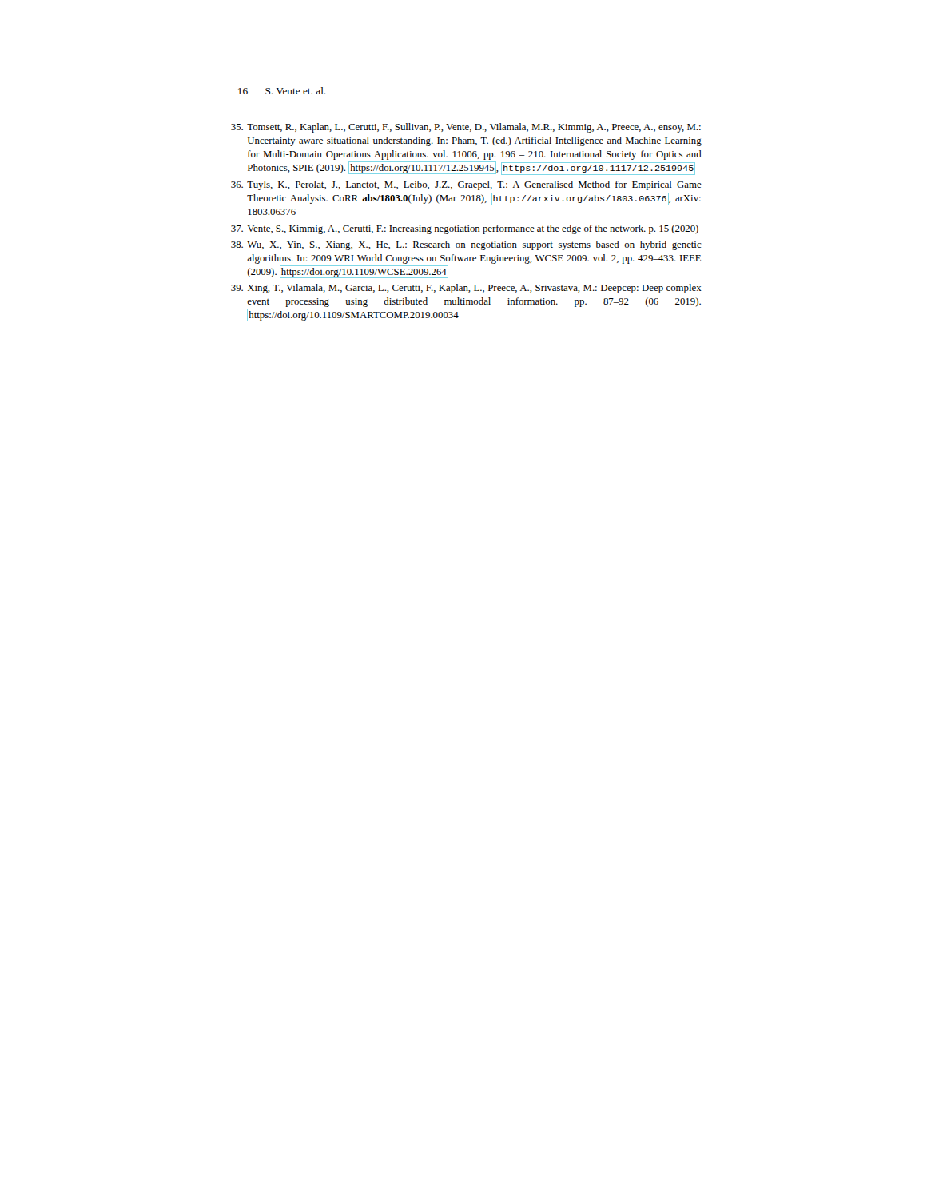16 S. Vente et. al.
35. Tomsett, R., Kaplan, L., Cerutti, F., Sullivan, P., Vente, D., Vilamala, M.R., Kimmig, A., Preece, A., ensoy, M.: Uncertainty-aware situational understanding. In: Pham, T. (ed.) Artificial Intelligence and Machine Learning for Multi-Domain Operations Applications. vol. 11006, pp. 196 – 210. International Society for Optics and Photonics, SPIE (2019). https://doi.org/10.1117/12.2519945, https://doi.org/10.1117/12.2519945
36. Tuyls, K., Perolat, J., Lanctot, M., Leibo, J.Z., Graepel, T.: A Generalised Method for Empirical Game Theoretic Analysis. CoRR abs/1803.0(July) (Mar 2018), http://arxiv.org/abs/1803.06376, arXiv: 1803.06376
37. Vente, S., Kimmig, A., Cerutti, F.: Increasing negotiation performance at the edge of the network. p. 15 (2020)
38. Wu, X., Yin, S., Xiang, X., He, L.: Research on negotiation support systems based on hybrid genetic algorithms. In: 2009 WRI World Congress on Software Engineering, WCSE 2009. vol. 2, pp. 429–433. IEEE (2009). https://doi.org/10.1109/WCSE.2009.264
39. Xing, T., Vilamala, M., Garcia, L., Cerutti, F., Kaplan, L., Preece, A., Srivastava, M.: Deepcep: Deep complex event processing using distributed multimodal information. pp. 87–92 (06 2019). https://doi.org/10.1109/SMARTCOMP.2019.00034